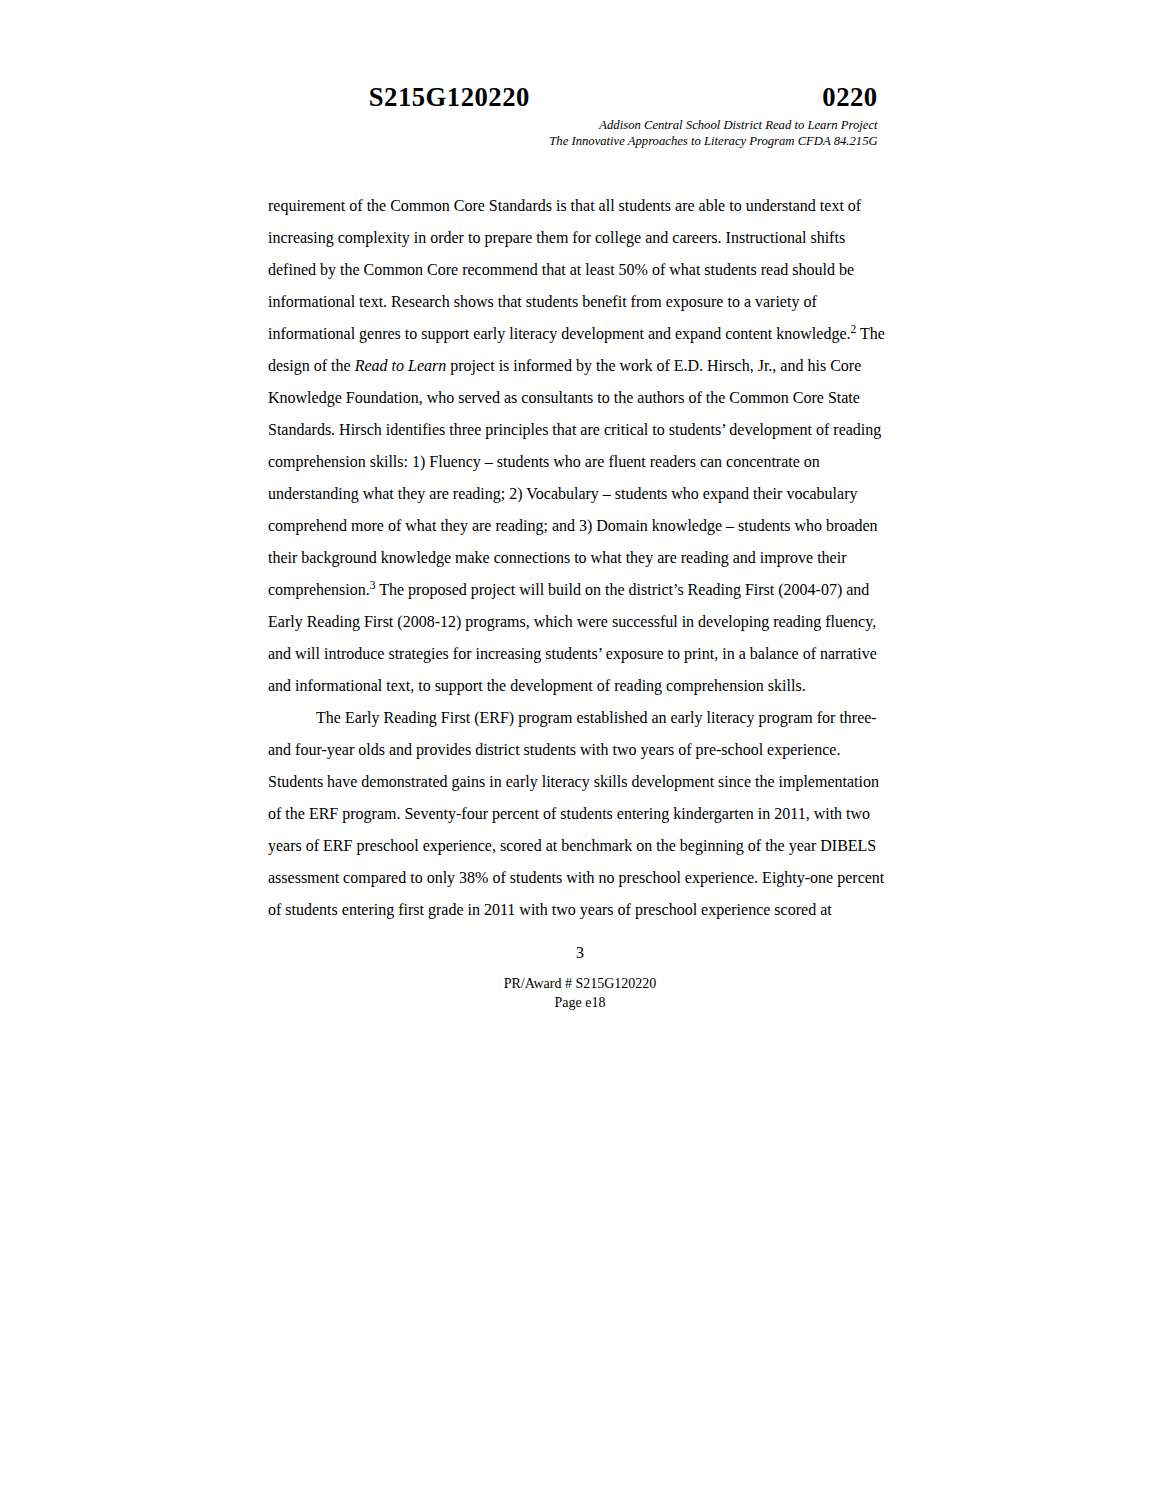S215G120220 0220
Addison Central School District Read to Learn Project
The Innovative Approaches to Literacy Program CFDA 84.215G
requirement of the Common Core Standards is that all students are able to understand text of increasing complexity in order to prepare them for college and careers. Instructional shifts defined by the Common Core recommend that at least 50% of what students read should be informational text. Research shows that students benefit from exposure to a variety of informational genres to support early literacy development and expand content knowledge.2 The design of the Read to Learn project is informed by the work of E.D. Hirsch, Jr., and his Core Knowledge Foundation, who served as consultants to the authors of the Common Core State Standards. Hirsch identifies three principles that are critical to students’ development of reading comprehension skills: 1) Fluency – students who are fluent readers can concentrate on understanding what they are reading; 2) Vocabulary – students who expand their vocabulary comprehend more of what they are reading; and 3) Domain knowledge – students who broaden their background knowledge make connections to what they are reading and improve their comprehension.3 The proposed project will build on the district’s Reading First (2004-07) and Early Reading First (2008-12) programs, which were successful in developing reading fluency, and will introduce strategies for increasing students’ exposure to print, in a balance of narrative and informational text, to support the development of reading comprehension skills.
The Early Reading First (ERF) program established an early literacy program for three- and four-year olds and provides district students with two years of pre-school experience. Students have demonstrated gains in early literacy skills development since the implementation of the ERF program. Seventy-four percent of students entering kindergarten in 2011, with two years of ERF preschool experience, scored at benchmark on the beginning of the year DIBELS assessment compared to only 38% of students with no preschool experience. Eighty-one percent of students entering first grade in 2011 with two years of preschool experience scored at
3
PR/Award # S215G120220
Page e18